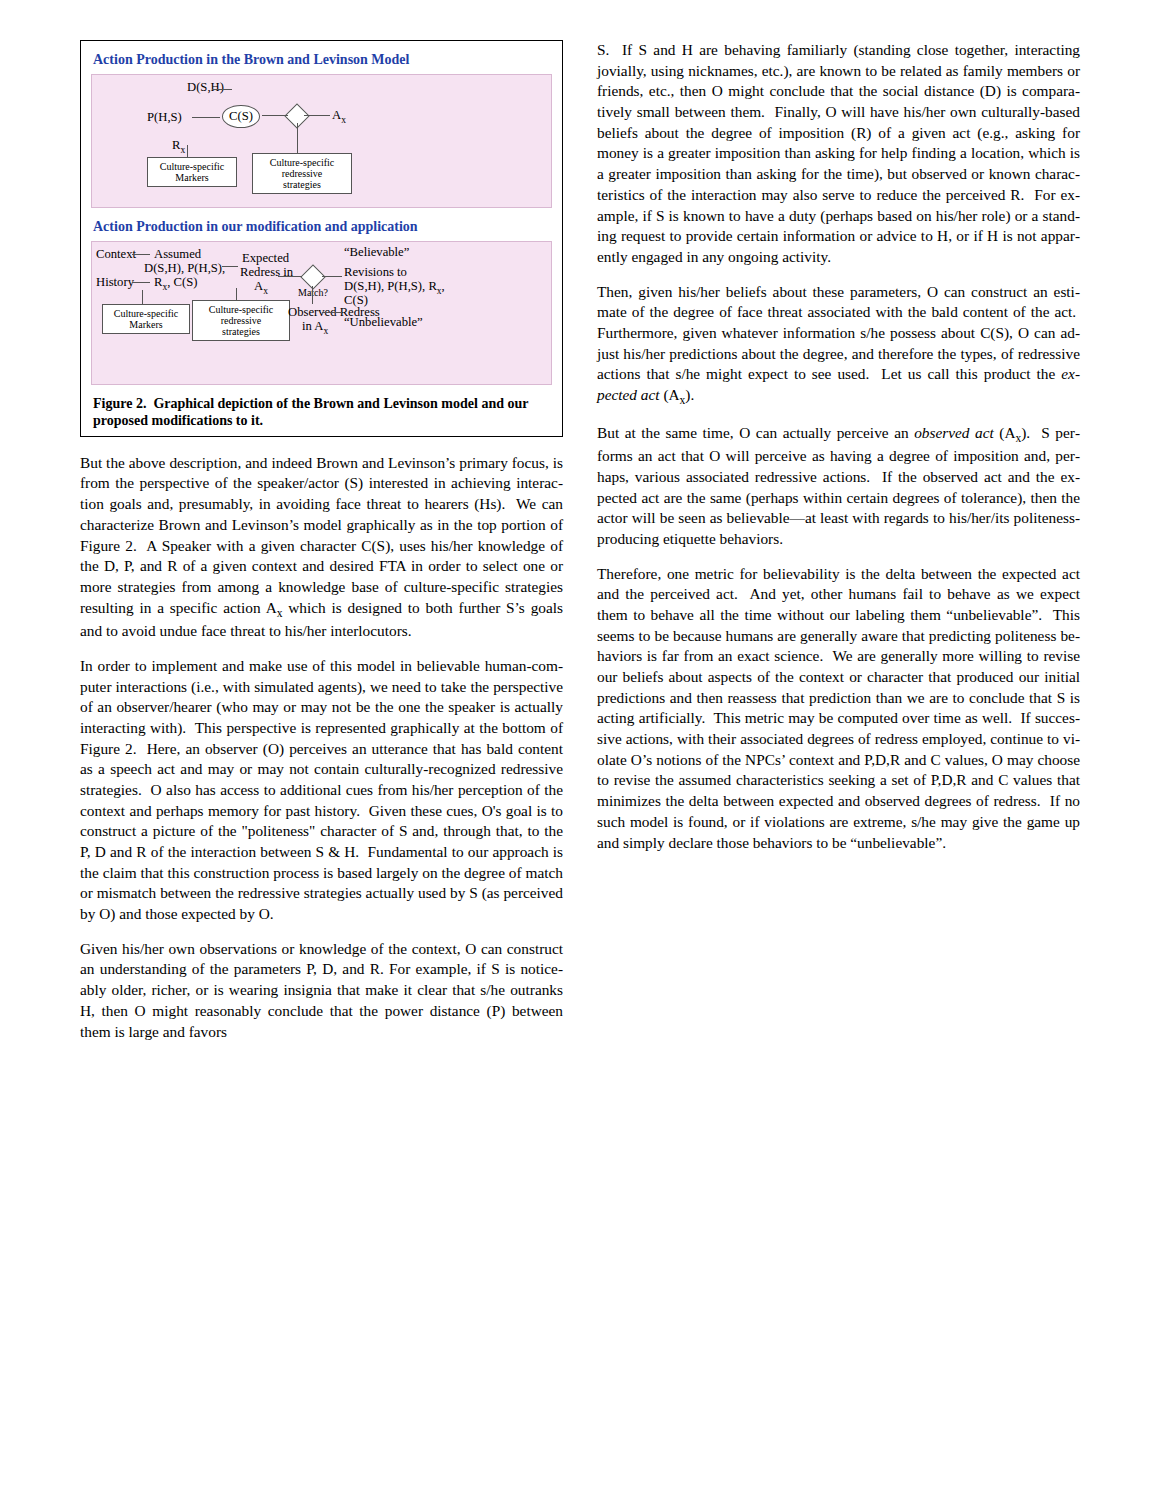Action Production in the Brown and Levinson Model
D(S,H) P(H,S) C(S) Ax Rx Culture-specific
Markers Culture-specific
redressive
strategies
Action Production in our modification and application
Context Assumed D(S,H), P(H,S), Rx, C(S) History Expected Redress in Ax Match? “Believable” Revisions to D(S,H), P(H,S), Rx, C(S) “Unbelievable” Culture-specific
Markers Culture-specific
redressive
strategies Observed Redress in Ax
Figure 2. Graphical depiction of the Brown and Levinson model and our proposed modifications to it.
But the above description, and indeed Brown and Levinson’s primary focus, is from the perspective of the speaker/actor (S) interested in achieving interaction goals and, presumably, in avoiding face threat to hearers (Hs). We can characterize Brown and Levinson’s model graphically as in the top portion of Figure 2. A Speaker with a given character C(S), uses his/her knowledge of the D, P, and R of a given context and desired FTA in order to select one or more strategies from among a knowledge base of culture-specific strategies resulting in a specific action Ax which is designed to both further S’s goals and to avoid undue face threat to his/her interlocutors.
In order to implement and make use of this model in believable human-computer interactions (i.e., with simulated agents), we need to take the perspective of an observer/hearer (who may or may not be the one the speaker is actually interacting with). This perspective is represented graphically at the bottom of Figure 2. Here, an observer (O) perceives an utterance that has bald content as a speech act and may or may not contain culturally-recognized redressive strategies. O also has access to additional cues from his/her perception of the context and perhaps memory for past history. Given these cues, O's goal is to construct a picture of the "politeness" character of S and, through that, to the P, D and R of the interaction between S & H. Fundamental to our approach is the claim that this construction process is based largely on the degree of match or mismatch between the redressive strategies actually used by S (as perceived by O) and those expected by O.
Given his/her own observations or knowledge of the context, O can construct an understanding of the parameters P, D, and R. For example, if S is noticeably older, richer, or is wearing insignia that make it clear that s/he outranks H, then O might reasonably conclude that the power distance (P) between them is large and favors
S. If S and H are behaving familiarly (standing close together, interacting jovially, using nicknames, etc.), are known to be related as family members or friends, etc., then O might conclude that the social distance (D) is comparatively small between them. Finally, O will have his/her own culturally-based beliefs about the degree of imposition (R) of a given act (e.g., asking for money is a greater imposition than asking for help finding a location, which is a greater imposition than asking for the time), but observed or known characteristics of the interaction may also serve to reduce the perceived R. For example, if S is known to have a duty (perhaps based on his/her role) or a standing request to provide certain information or advice to H, or if H is not apparently engaged in any ongoing activity.
Then, given his/her beliefs about these parameters, O can construct an estimate of the degree of face threat associated with the bald content of the act. Furthermore, given whatever information s/he possess about C(S), O can adjust his/her predictions about the degree, and therefore the types, of redressive actions that s/he might expect to see used. Let us call this product the expected act (Ax).
But at the same time, O can actually perceive an observed act (Ax). S performs an act that O will perceive as having a degree of imposition and, perhaps, various associated redressive actions. If the observed act and the expected act are the same (perhaps within certain degrees of tolerance), then the actor will be seen as believable—at least with regards to his/her/its politeness-producing etiquette behaviors.
Therefore, one metric for believability is the delta between the expected act and the perceived act. And yet, other humans fail to behave as we expect them to behave all the time without our labeling them “unbelievable”. This seems to be because humans are generally aware that predicting politeness behaviors is far from an exact science. We are generally more willing to revise our beliefs about aspects of the context or character that produced our initial predictions and then reassess that prediction than we are to conclude that S is acting artificially. This metric may be computed over time as well. If successive actions, with their associated degrees of redress employed, continue to violate O’s notions of the NPCs’ context and P,D,R and C values, O may choose to revise the assumed characteristics seeking a set of P,D,R and C values that minimizes the delta between expected and observed degrees of redress. If no such model is found, or if violations are extreme, s/he may give the game up and simply declare those behaviors to be “unbelievable”.